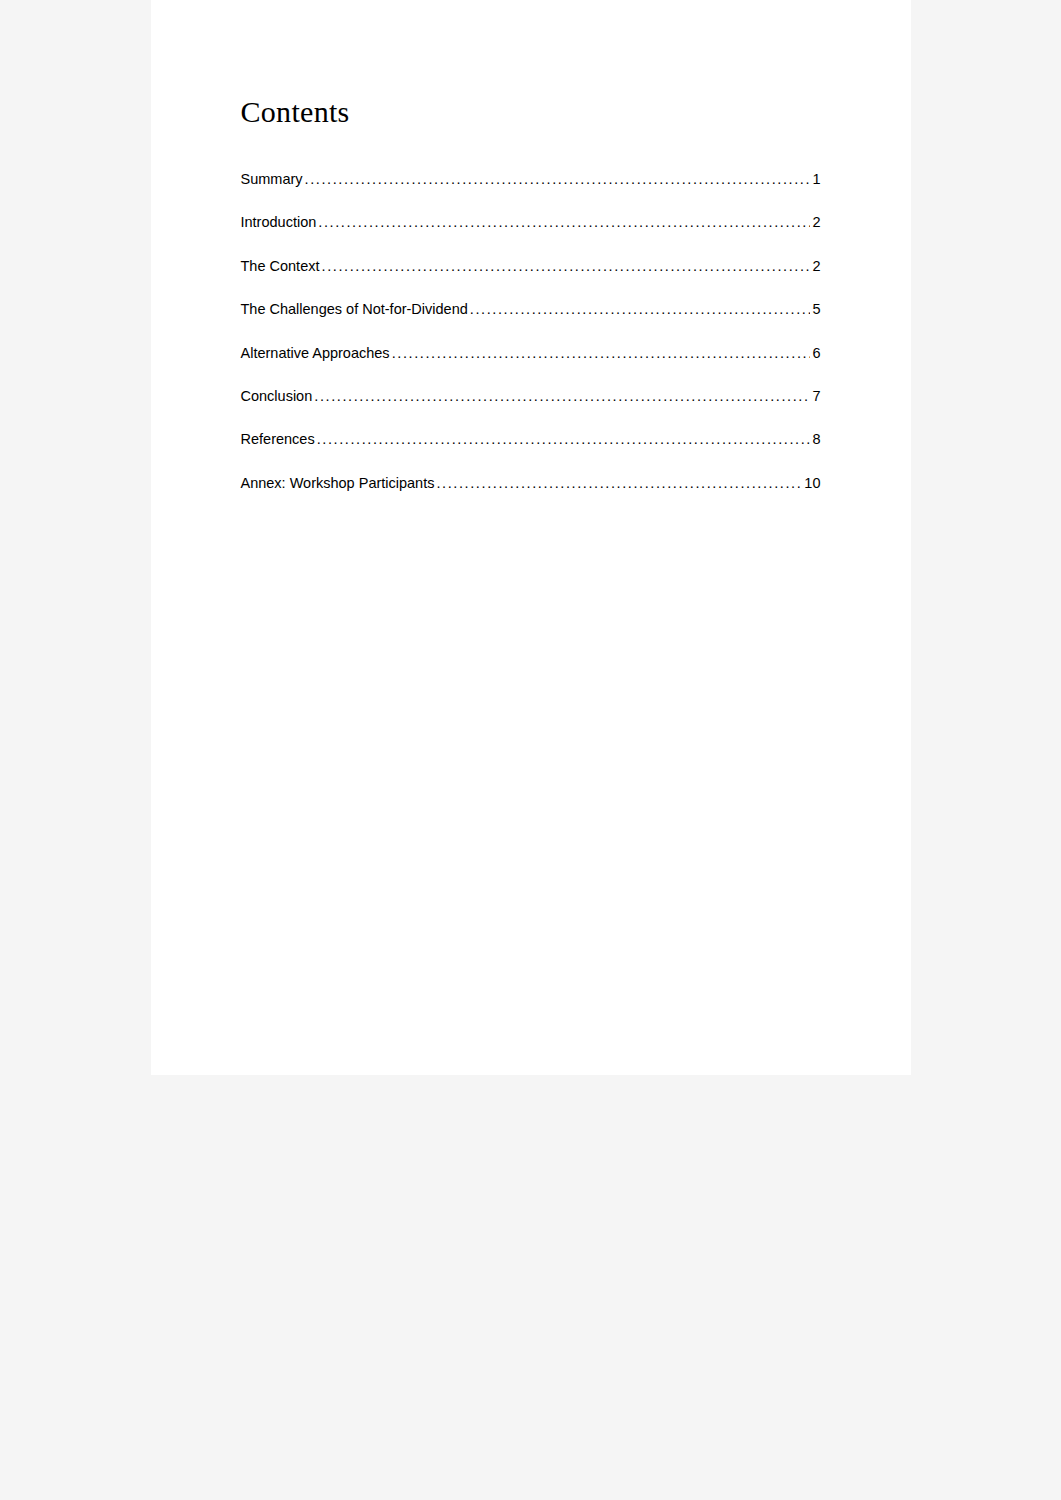Contents
Summary........................................................................................................................... 1
Introduction....................................................................................................................... 2
The Context..................................................................................................................... 2
The Challenges of Not-for-Dividend..................................................................................... 5
Alternative Approaches....................................................................................................... 6
Conclusion......................................................................................................................... 7
References......................................................................................................................... 8
Annex: Workshop Participants......................................................................................... 10